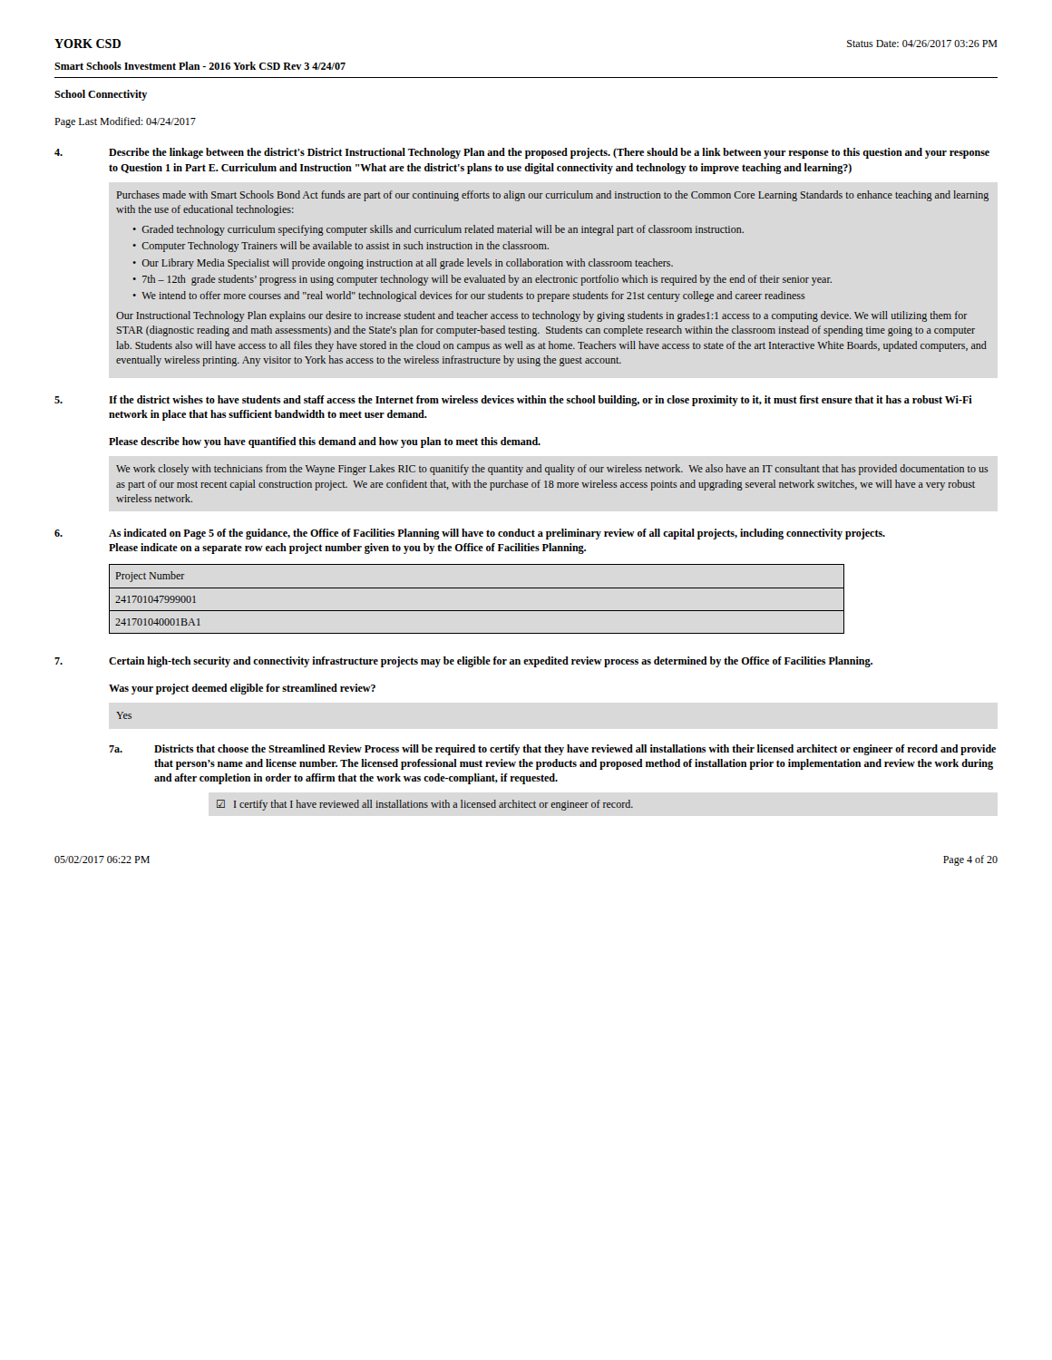YORK CSD
Status Date: 04/26/2017 03:26 PM
Smart Schools Investment Plan - 2016 York CSD Rev 3 4/24/07
School Connectivity
Page Last Modified: 04/24/2017
4.
Describe the linkage between the district's District Instructional Technology Plan and the proposed projects. (There should be a link between your response to this question and your response to Question 1 in Part E. Curriculum and Instruction "What are the district's plans to use digital connectivity and technology to improve teaching and learning?)
Purchases made with Smart Schools Bond Act funds are part of our continuing efforts to align our curriculum and instruction to the Common Core Learning Standards to enhance teaching and learning with the use of educational technologies:
Graded technology curriculum specifying computer skills and curriculum related material will be an integral part of classroom instruction.
Computer Technology Trainers will be available to assist in such instruction in the classroom.
Our Library Media Specialist will provide ongoing instruction at all grade levels in collaboration with classroom teachers.
7th – 12th grade students’ progress in using computer technology will be evaluated by an electronic portfolio which is required by the end of their senior year.
We intend to offer more courses and "real world" technological devices for our students to prepare students for 21st century college and career readiness
Our Instructional Technology Plan explains our desire to increase student and teacher access to technology by giving students in grades1:1 access to a computing device. We will utilizing them for STAR (diagnostic reading and math assessments) and the State's plan for computer-based testing. Students can complete research within the classroom instead of spending time going to a computer lab. Students also will have access to all files they have stored in the cloud on campus as well as at home. Teachers will have access to state of the art Interactive White Boards, updated computers, and eventually wireless printing. Any visitor to York has access to the wireless infrastructure by using the guest account.
5.
If the district wishes to have students and staff access the Internet from wireless devices within the school building, or in close proximity to it, it must first ensure that it has a robust Wi-Fi network in place that has sufficient bandwidth to meet user demand.
Please describe how you have quantified this demand and how you plan to meet this demand.
We work closely with technicians from the Wayne Finger Lakes RIC to quanitify the quantity and quality of our wireless network. We also have an IT consultant that has provided documentation to us as part of our most recent capial construction project. We are confident that, with the purchase of 18 more wireless access points and upgrading several network switches, we will have a very robust wireless network.
6.
As indicated on Page 5 of the guidance, the Office of Facilities Planning will have to conduct a preliminary review of all capital projects, including connectivity projects.
Please indicate on a separate row each project number given to you by the Office of Facilities Planning.
| Project Number |
| 241701047999001 |
| 241701040001BA1 |
7.
Certain high-tech security and connectivity infrastructure projects may be eligible for an expedited review process as determined by the Office of Facilities Planning.
Was your project deemed eligible for streamlined review?
Yes
7a.
Districts that choose the Streamlined Review Process will be required to certify that they have reviewed all installations with their licensed architect or engineer of record and provide that person’s name and license number. The licensed professional must review the products and proposed method of installation prior to implementation and review the work during and after completion in order to affirm that the work was code-compliant, if requested.
☑I certify that I have reviewed all installations with a licensed architect or engineer of record.
05/02/2017 06:22 PM
Page 4 of 20